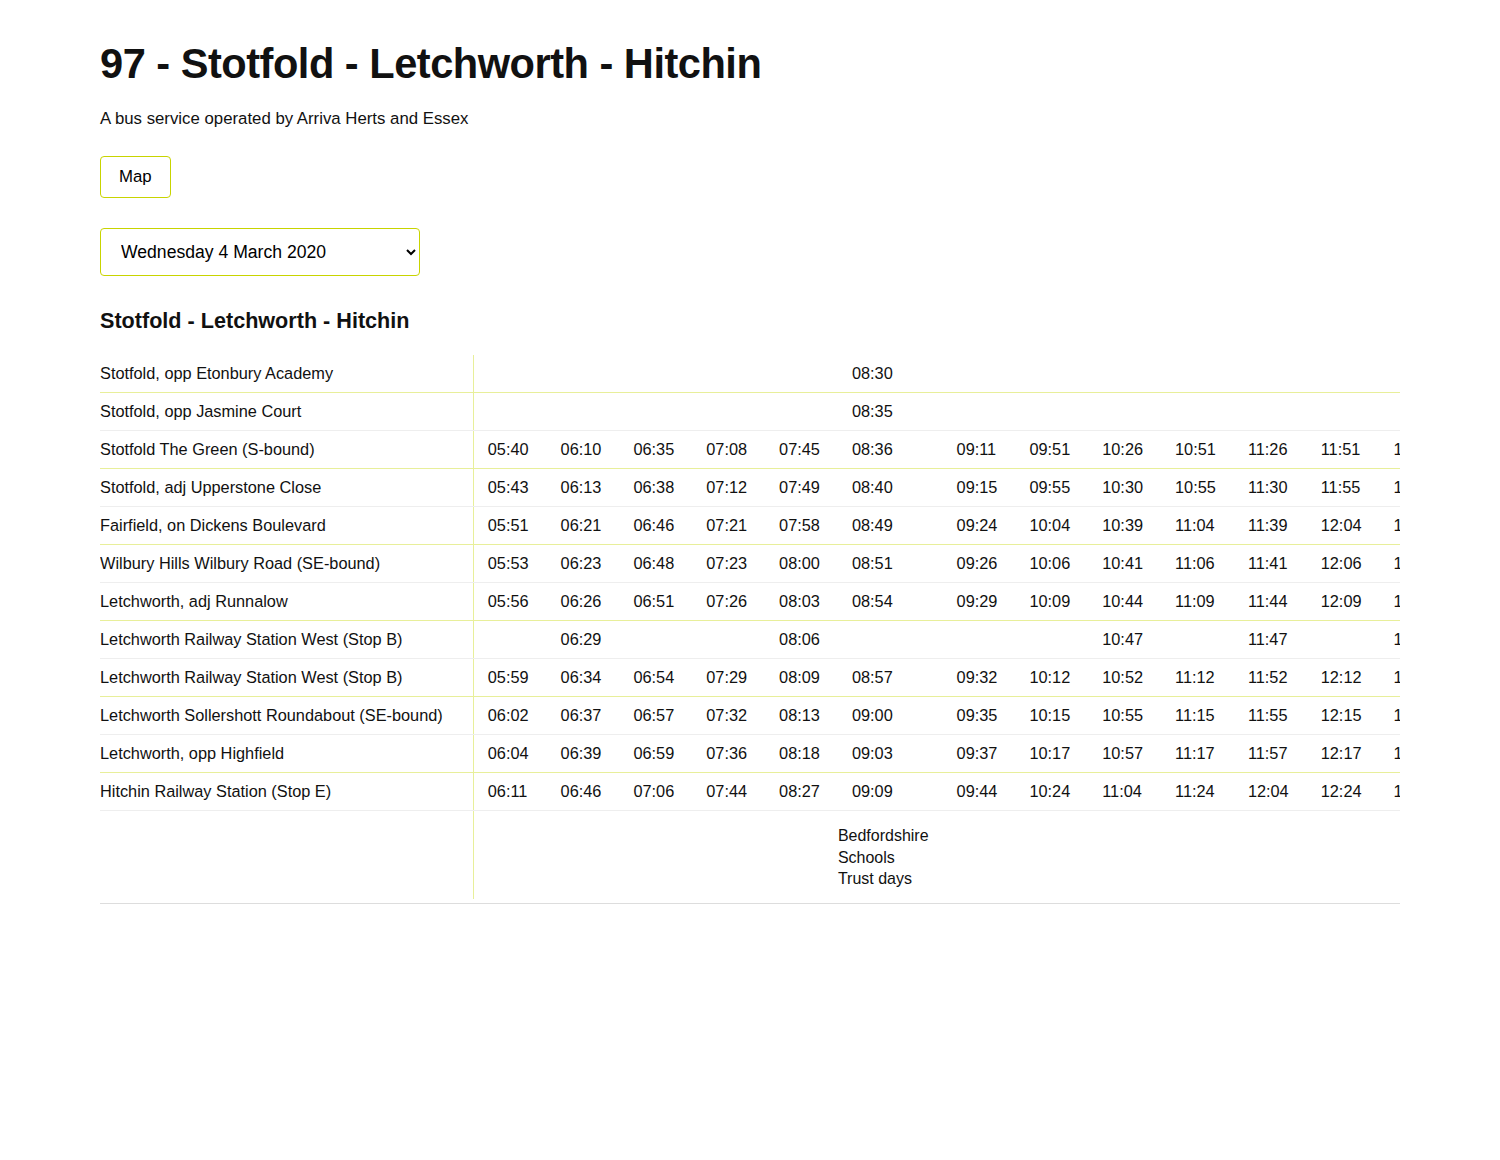97 - Stotfold - Letchworth - Hitchin
A bus service operated by Arriva Herts and Essex
Map Wednesday 4 March 2020
Stotfold - Letchworth - Hitchin
| Stotfold, opp Etonbury Academy | | | | | | 08:30 | | | | | | | |
| Stotfold, opp Jasmine Court | | | | | | 08:35 | | | | | | | |
| Stotfold The Green (S-bound) | 05:40 | 06:10 | 06:35 | 07:08 | 07:45 | 08:36 | 09:11 | 09:51 | 10:26 | 10:51 | 11:26 | 11:51 | 12:2 |
| Stotfold, adj Upperstone Close | 05:43 | 06:13 | 06:38 | 07:12 | 07:49 | 08:40 | 09:15 | 09:55 | 10:30 | 10:55 | 11:30 | 11:55 | 12:3 |
| Fairfield, on Dickens Boulevard | 05:51 | 06:21 | 06:46 | 07:21 | 07:58 | 08:49 | 09:24 | 10:04 | 10:39 | 11:04 | 11:39 | 12:04 | 12:3 |
| Wilbury Hills Wilbury Road (SE-bound) | 05:53 | 06:23 | 06:48 | 07:23 | 08:00 | 08:51 | 09:26 | 10:06 | 10:41 | 11:06 | 11:41 | 12:06 | 12:4 |
| Letchworth, adj Runnalow | 05:56 | 06:26 | 06:51 | 07:26 | 08:03 | 08:54 | 09:29 | 10:09 | 10:44 | 11:09 | 11:44 | 12:09 | 12:4 |
| Letchworth Railway Station West (Stop B) | | 06:29 | | | 08:06 | | | | 10:47 | | 11:47 | | 12:4 |
| Letchworth Railway Station West (Stop B) | 05:59 | 06:34 | 06:54 | 07:29 | 08:09 | 08:57 | 09:32 | 10:12 | 10:52 | 11:12 | 11:52 | 12:12 | 12:5 |
| Letchworth Sollershott Roundabout (SE-bound) | 06:02 | 06:37 | 06:57 | 07:32 | 08:13 | 09:00 | 09:35 | 10:15 | 10:55 | 11:15 | 11:55 | 12:15 | 12:5 |
| Letchworth, opp Highfield | 06:04 | 06:39 | 06:59 | 07:36 | 08:18 | 09:03 | 09:37 | 10:17 | 10:57 | 11:17 | 11:57 | 12:17 | 12:5 |
| Hitchin Railway Station (Stop E) | 06:11 | 06:46 | 07:06 | 07:44 | 08:27 | 09:09 | 09:44 | 10:24 | 11:04 | 11:24 | 12:04 | 12:24 | 13:0 |
| | | | | | | Bedfordshire Schools Trust days | | | | | | | |